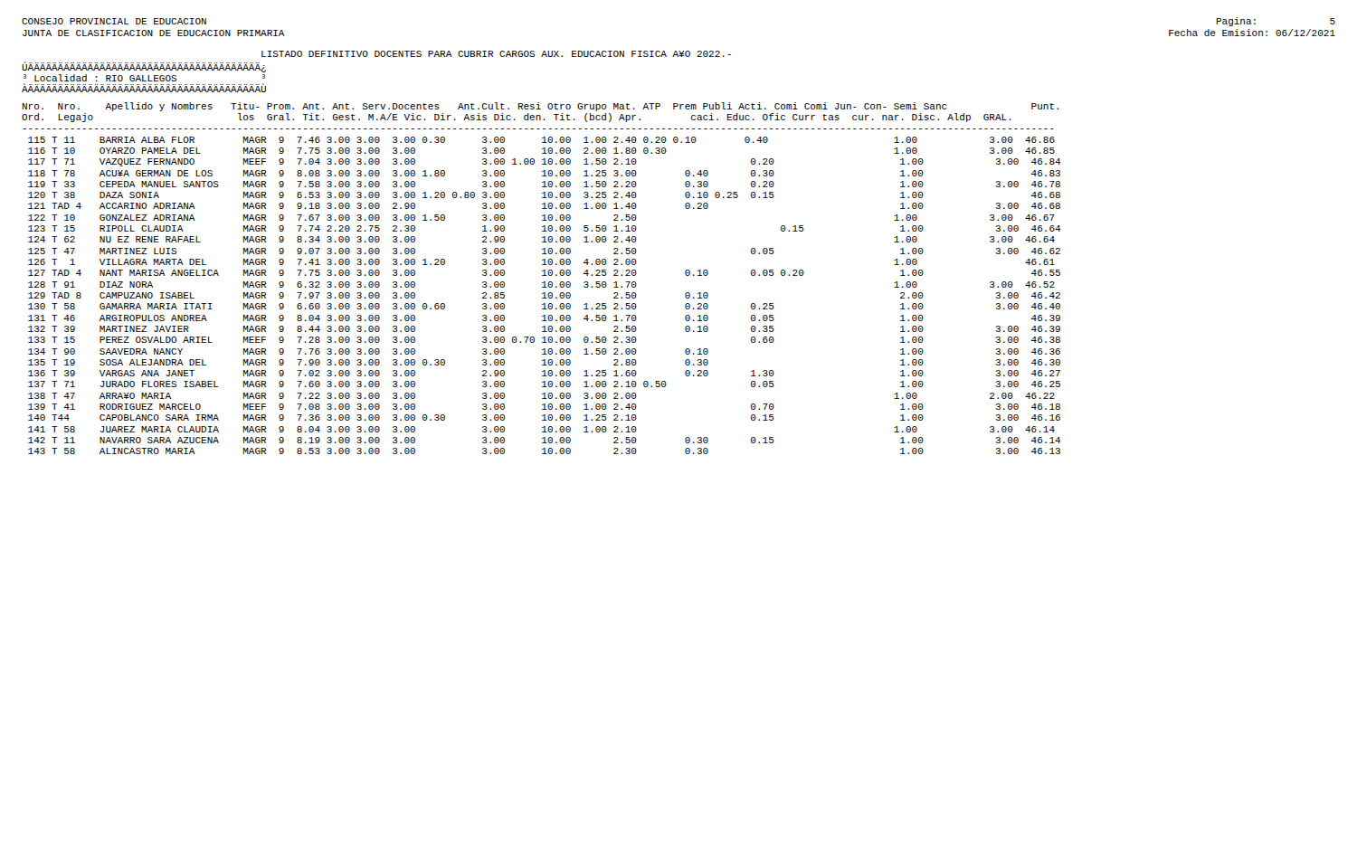CONSEJO PROVINCIAL DE EDUCACION JUNTA DE CLASIFICACION DE EDUCACION PRIMARIA
Pagina: 5 Fecha de Emision: 06/12/2021
                                        LISTADO DEFINITIVO DOCENTES PARA CUBRIR CARGOS AUX. EDUCACION FISICA A¥O 2022.-
ÚÄÄÄÄÄÄÄÄÄÄÄÄÄÄÄÄÄÄÄÄÄÄÄÄÄÄÄÄÄÄÄÄÄÄÄÄÄÄÄ¿
³ Localidad : RIO GALLEGOS              ³
ÀÄÄÄÄÄÄÄÄÄÄÄÄÄÄÄÄÄÄÄÄÄÄÄÄÄÄÄÄÄÄÄÄÄÄÄÄÄÄÄÙ
Nro.  Nro.    Apellido y Nombres   Titu- Prom. Ant. Ant. Serv.Docentes   Ant.Cult. Resi Otro Grupo Mat. ATP  Prem Publi Acti. Comi Comi Jun- Con- Semi Sanc              Punt.
Ord.  Legajo                        los  Gral. Tit. Gest. M.A/E Vic. Dir. Asis Dic. den. Tit. (bcd) Apr.        caci. Educ. Ofic Curr tas  cur. nar. Disc. Aldp  GRAL.
-----------------------------------------------------------------------------------------------------------------------------------------------------------------------------
 115 T 11    BARRIA ALBA FLOR        MAGR  9  7.46 3.00 3.00  3.00 0.30      3.00      10.00  1.00 2.40 0.20 0.10        0.40                     1.00            3.00  46.86
 116 T 10    OYARZO PAMELA DEL       MAGR  9  7.75 3.00 3.00  3.00           3.00      10.00  2.00 1.80 0.30                                      1.00            3.00  46.85
 117 T 71    VAZQUEZ FERNANDO        MEEF  9  7.04 3.00 3.00  3.00           3.00 1.00 10.00  1.50 2.10                   0.20                     1.00            3.00  46.84
 118 T 78    ACU¥A GERMAN DE LOS     MAGR  9  8.08 3.00 3.00  3.00 1.80      3.00      10.00  1.25 3.00        0.40       0.30                     1.00                  46.83
 119 T 33    CEPEDA MANUEL SANTOS    MAGR  9  7.58 3.00 3.00  3.00           3.00      10.00  1.50 2.20        0.30       0.20                     1.00            3.00  46.78
 120 T 38    DAZA SONIA              MAGR  9  6.53 3.00 3.00  3.00 1.20 0.80 3.00      10.00  3.25 2.40        0.10 0.25  0.15                     1.00                  46.68
 121 TAD 4   ACCARINO ADRIANA        MAGR  9  9.18 3.00 3.00  2.90           3.00      10.00  1.00 1.40        0.20                                1.00            3.00  46.68
 122 T 10    GONZALEZ ADRIANA        MAGR  9  7.67 3.00 3.00  3.00 1.50      3.00      10.00       2.50                                           1.00            3.00  46.67
 123 T 15    RIPOLL CLAUDIA          MAGR  9  7.74 2.20 2.75  2.30           1.90      10.00  5.50 1.10                        0.15                1.00            3.00  46.64
 124 T 62    NU EZ RENE RAFAEL       MAGR  9  8.34 3.00 3.00  3.00           2.90      10.00  1.00 2.40                                           1.00            3.00  46.64
 125 T 47    MARTINEZ LUIS           MAGR  9  9.07 3.00 3.00  3.00           3.00      10.00       2.50                   0.05                     1.00            3.00  46.62
 126 T  1    VILLAGRA MARTA DEL      MAGR  9  7.41 3.00 3.00  3.00 1.20      3.00      10.00  4.00 2.00                                           1.00                  46.61
 127 TAD 4   NANT MARISA ANGELICA    MAGR  9  7.75 3.00 3.00  3.00           3.00      10.00  4.25 2.20        0.10       0.05 0.20                1.00                  46.55
 128 T 91    DIAZ NORA               MAGR  9  6.32 3.00 3.00  3.00           3.00      10.00  3.50 1.70                                           1.00            3.00  46.52
 129 TAD 8   CAMPUZANO ISABEL        MAGR  9  7.97 3.00 3.00  3.00           2.85      10.00       2.50        0.10                                2.00            3.00  46.42
 130 T 58    GAMARRA MARIA ITATI     MAGR  9  6.60 3.00 3.00  3.00 0.60      3.00      10.00  1.25 2.50        0.20       0.25                     1.00            3.00  46.40
 131 T 46    ARGIROPULOS ANDREA      MAGR  9  8.04 3.00 3.00  3.00           3.00      10.00  4.50 1.70        0.10       0.05                     1.00                  46.39
 132 T 39    MARTINEZ JAVIER         MAGR  9  8.44 3.00 3.00  3.00           3.00      10.00       2.50        0.10       0.35                     1.00            3.00  46.39
 133 T 15    PEREZ OSVALDO ARIEL     MEEF  9  7.28 3.00 3.00  3.00           3.00 0.70 10.00  0.50 2.30                   0.60                     1.00            3.00  46.38
 134 T 90    SAAVEDRA NANCY          MAGR  9  7.76 3.00 3.00  3.00           3.00      10.00  1.50 2.00        0.10                                1.00            3.00  46.36
 135 T 19    SOSA ALEJANDRA DEL      MAGR  9  7.90 3.00 3.00  3.00 0.30      3.00      10.00       2.80        0.30                                1.00            3.00  46.30
 136 T 39    VARGAS ANA JANET        MAGR  9  7.02 3.00 3.00  3.00           2.90      10.00  1.25 1.60        0.20       1.30                     1.00            3.00  46.27
 137 T 71    JURADO FLORES ISABEL    MAGR  9  7.60 3.00 3.00  3.00           3.00      10.00  1.00 2.10 0.50              0.05                     1.00            3.00  46.25
 138 T 47    ARRA¥O MARIA            MAGR  9  7.22 3.00 3.00  3.00           3.00      10.00  3.00 2.00                                           1.00            2.00  46.22
 139 T 41    RODRIGUEZ MARCELO       MEEF  9  7.08 3.00 3.00  3.00           3.00      10.00  1.00 2.40                   0.70                     1.00            3.00  46.18
 140 T44     CAPOBLANCO SARA IRMA    MAGR  9  7.36 3.00 3.00  3.00 0.30      3.00      10.00  1.25 2.10                   0.15                     1.00            3.00  46.16
 141 T 58    JUAREZ MARIA CLAUDIA    MAGR  9  8.04 3.00 3.00  3.00           3.00      10.00  1.00 2.10                                           1.00            3.00  46.14
 142 T 11    NAVARRO SARA AZUCENA    MAGR  9  8.19 3.00 3.00  3.00           3.00      10.00       2.50        0.30       0.15                     1.00            3.00  46.14
 143 T 58    ALINCASTRO MARIA        MAGR  9  8.53 3.00 3.00  3.00           3.00      10.00       2.30        0.30                                1.00            3.00  46.13